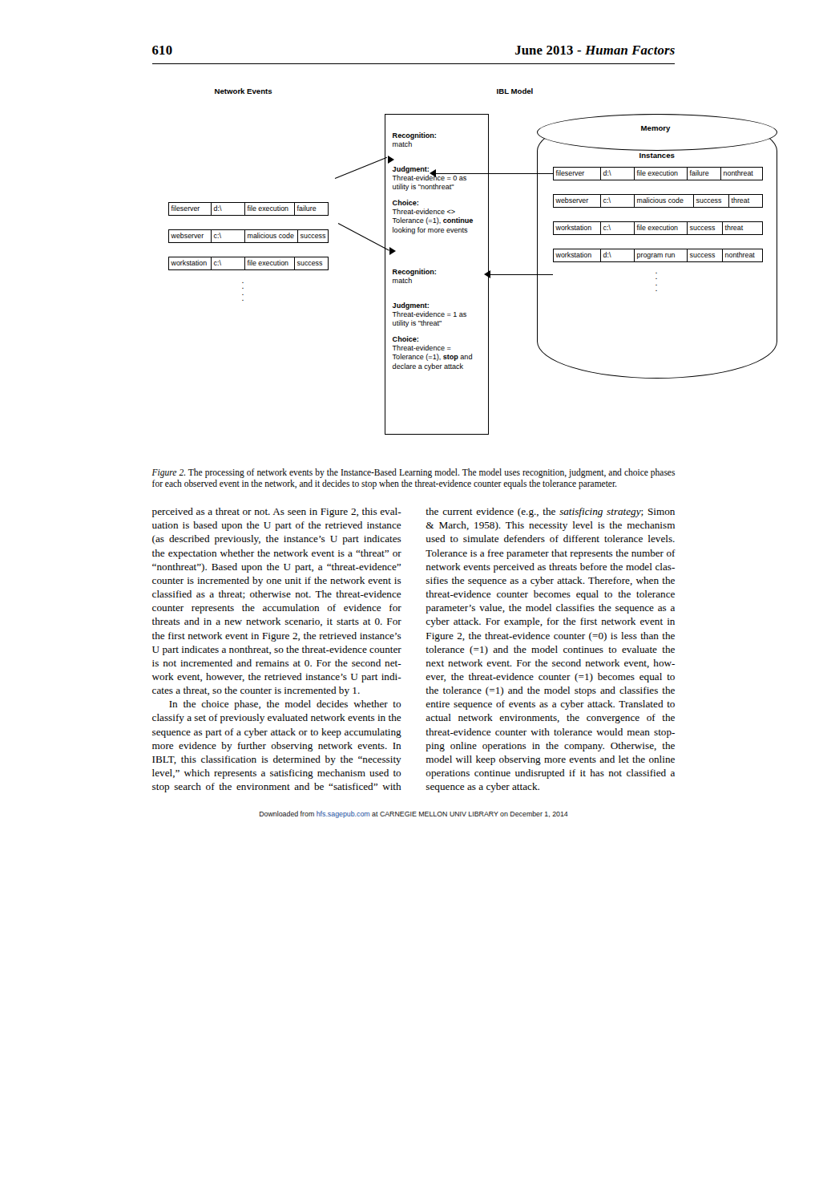610
June 2013 - Human Factors
Network Events
IBL Model
Memory
Instances
fileserver
d:\
file execution
failure
nonthreat
webserver
c:\
malicious code
success
threat
workstation
c:\
file execution
success
threat
workstation
d:\
program run
success
nonthreat
.
.
.
.
Recognition: match
Judgment: Threat-evidence = 0 as utility is "nonthreat"
Choice: Threat-evidence <> Tolerance (=1), continue looking for more events
Recognition: match
Judgment: Threat-evidence = 1 as utility is "threat"
Choice: Threat-evidence = Tolerance (=1), stop and declare a cyber attack
fileserver
d:\
file execution
failure
webserver
c:\
malicious code
success
workstation
c:\
file execution
success
.
.
.
.
Figure 2. The processing of network events by the Instance-Based Learning model. The model uses recognition, judgment, and choice phases for each observed event in the network, and it decides to stop when the threat-evidence counter equals the tolerance parameter.
perceived as a threat or not. As seen in Figure 2, this evaluation is based upon the U part of the retrieved instance (as described previously, the instance’s U part indicates the expectation whether the network event is a “threat” or “nonthreat”). Based upon the U part, a “threat-evidence” counter is incremented by one unit if the network event is classified as a threat; otherwise not. The threat-evidence counter represents the accumulation of evidence for threats and in a new network scenario, it starts at 0. For the first network event in Figure 2, the retrieved instance’s U part indicates a nonthreat, so the threat-evidence counter is not incremented and remains at 0. For the second network event, however, the retrieved instance’s U part indicates a threat, so the counter is incremented by 1.
In the choice phase, the model decides whether to classify a set of previously evaluated network events in the sequence as part of a cyber attack or to keep accumulating more evidence by further observing network events. In IBLT, this classification is determined by the “necessity level,” which represents a satisficing mechanism used to stop search of the environment and be “satisficed” with the current evidence (e.g., the satisficing strategy; Simon & March, 1958). This necessity level is the mechanism used to simulate defenders of different tolerance levels. Tolerance is a free parameter that represents the number of network events perceived as threats before the model classifies the sequence as a cyber attack. Therefore, when the threat-evidence counter becomes equal to the tolerance parameter’s value, the model classifies the sequence as a cyber attack. For example, for the first network event in Figure 2, the threat-evidence counter (=0) is less than the tolerance (=1) and the model continues to evaluate the next network event. For the second network event, however, the threat-evidence counter (=1) becomes equal to the tolerance (=1) and the model stops and classifies the entire sequence of events as a cyber attack. Translated to actual network environments, the convergence of the threat-evidence counter with tolerance would mean stopping online operations in the company. Otherwise, the model will keep observing more events and let the online operations continue undisrupted if it has not classified a sequence as a cyber attack.
Downloaded from hfs.sagepub.com at CARNEGIE MELLON UNIV LIBRARY on December 1, 2014